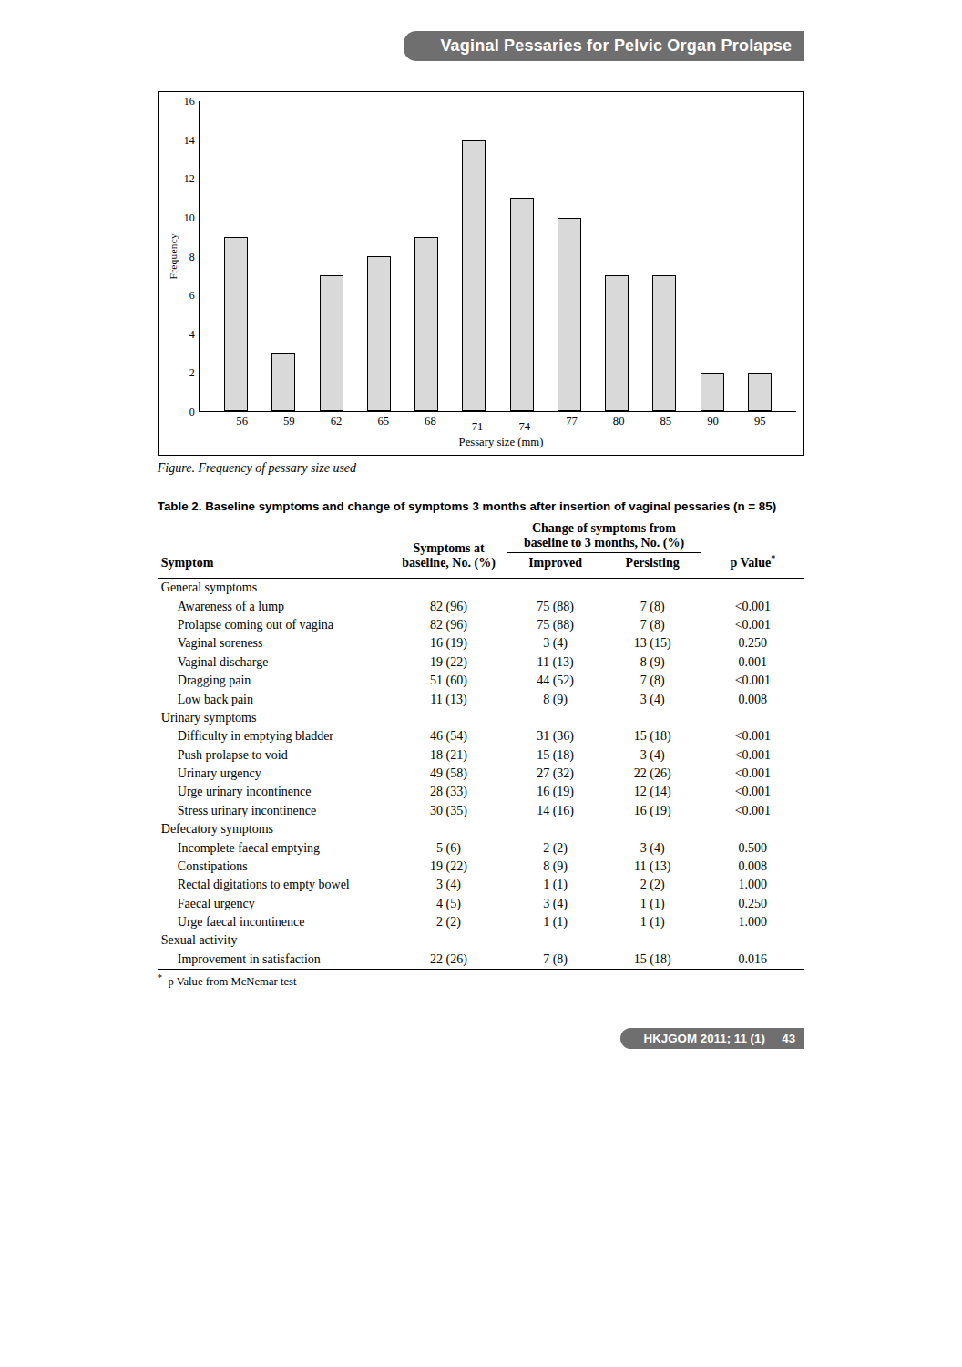Vaginal Pessaries for Pelvic Organ Prolapse
Frequency
16 14 12 10 8 6 4 2 0
56 59 62 65 68 71 74 77 80 85 90 95
Pessary size (mm)
Figure. Frequency of pessary size used
Table 2. Baseline symptoms and change of symptoms 3 months after insertion of vaginal pessaries (n = 85)
| Symptom | Symptoms at baseline, No. (%) | Change of symptoms from baseline to 3 months, No. (%) | p Value * |
| --- | --- | --- | --- |
| Improved | Persisting |
| General symptoms |
| Awareness of a lump | 82 (96) | 75 (88) | 7 (8) | <0.001 |
| Prolapse coming out of vagina | 82 (96) | 75 (88) | 7 (8) | <0.001 |
| Vaginal soreness | 16 (19) | 3 (4) | 13 (15) | 0.250 |
| Vaginal discharge | 19 (22) | 11 (13) | 8 (9) | 0.001 |
| Dragging pain | 51 (60) | 44 (52) | 7 (8) | <0.001 |
| Low back pain | 11 (13) | 8 (9) | 3 (4) | 0.008 |
| Urinary symptoms |
| Difficulty in emptying bladder | 46 (54) | 31 (36) | 15 (18) | <0.001 |
| Push prolapse to void | 18 (21) | 15 (18) | 3 (4) | <0.001 |
| Urinary urgency | 49 (58) | 27 (32) | 22 (26) | <0.001 |
| Urge urinary incontinence | 28 (33) | 16 (19) | 12 (14) | <0.001 |
| Stress urinary incontinence | 30 (35) | 14 (16) | 16 (19) | <0.001 |
| Defecatory symptoms |
| Incomplete faecal emptying | 5 (6) | 2 (2) | 3 (4) | 0.500 |
| Constipations | 19 (22) | 8 (9) | 11 (13) | 0.008 |
| Rectal digitations to empty bowel | 3 (4) | 1 (1) | 2 (2) | 1.000 |
| Faecal urgency | 4 (5) | 3 (4) | 1 (1) | 0.250 |
| Urge faecal incontinence | 2 (2) | 1 (1) | 1 (1) | 1.000 |
| Sexual activity |
| Improvement in satisfaction | 22 (26) | 7 (8) | 15 (18) | 0.016 |
* p Value from McNemar test
HKJGOM 2011; 11 (1) 43